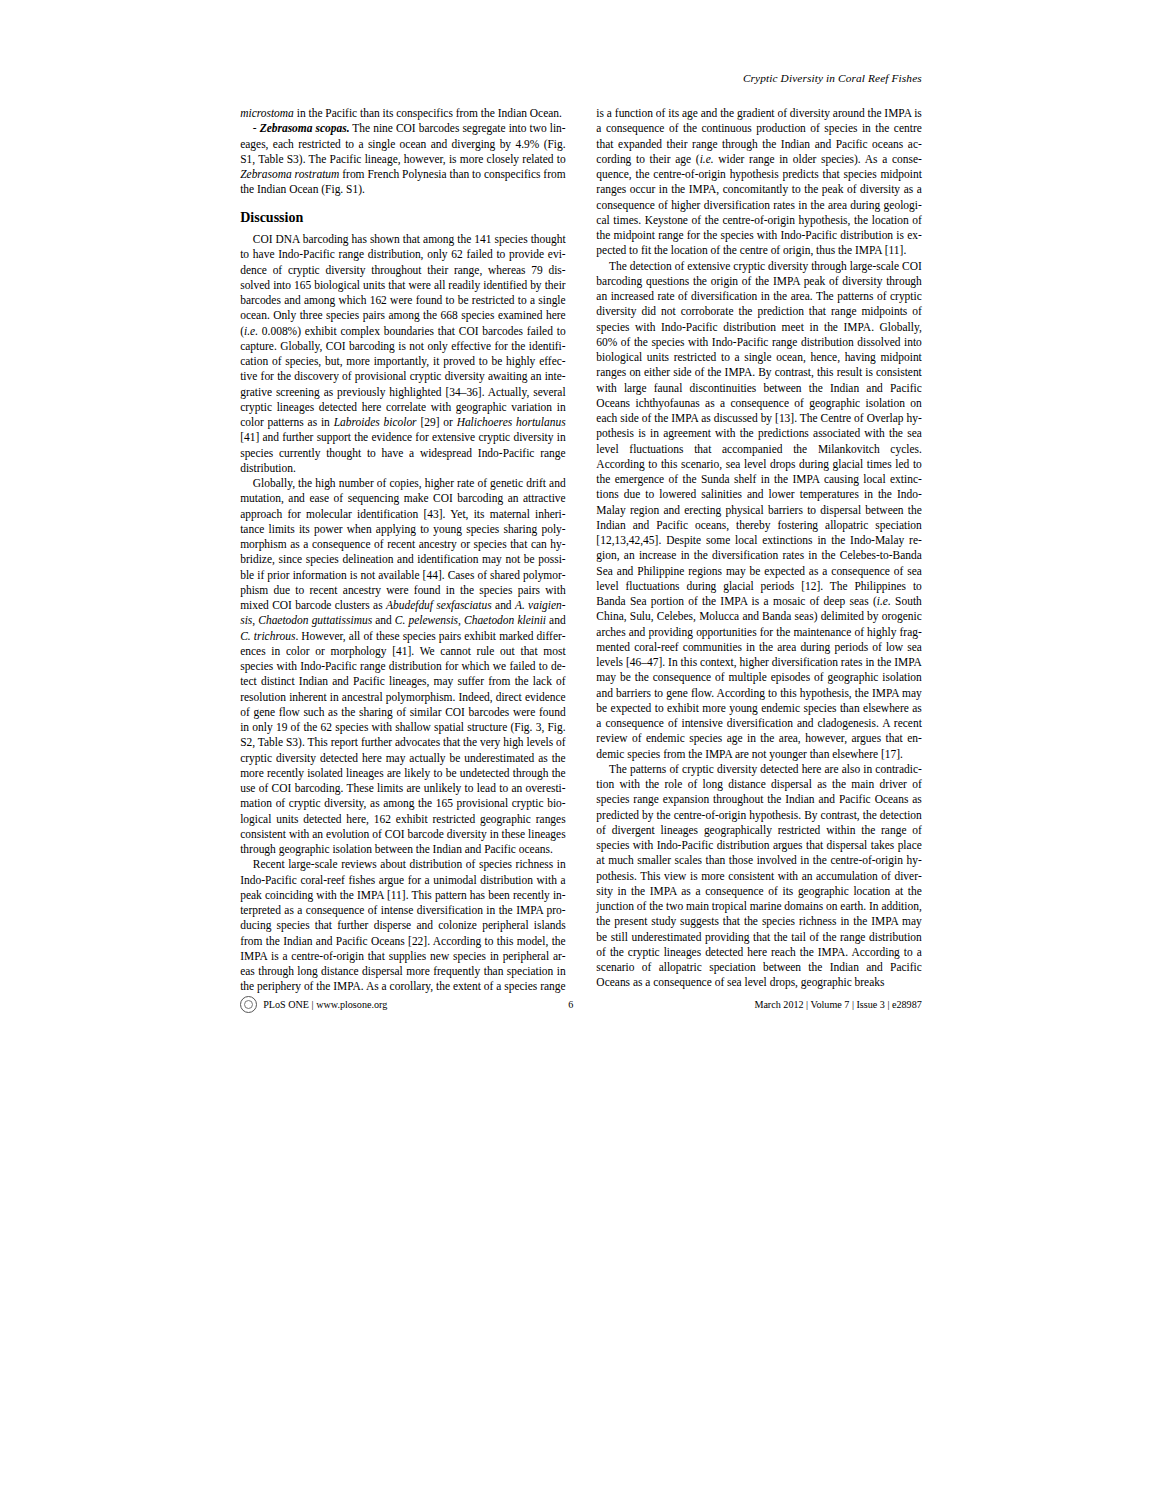Cryptic Diversity in Coral Reef Fishes
microstoma in the Pacific than its conspecifics from the Indian Ocean.
- Zebrasoma scopas. The nine COI barcodes segregate into two lineages, each restricted to a single ocean and diverging by 4.9% (Fig. S1, Table S3). The Pacific lineage, however, is more closely related to Zebrasoma rostratum from French Polynesia than to conspecifics from the Indian Ocean (Fig. S1).
Discussion
COI DNA barcoding has shown that among the 141 species thought to have Indo-Pacific range distribution, only 62 failed to provide evidence of cryptic diversity throughout their range, whereas 79 dissolved into 165 biological units that were all readily identified by their barcodes and among which 162 were found to be restricted to a single ocean. Only three species pairs among the 668 species examined here (i.e. 0.008%) exhibit complex boundaries that COI barcodes failed to capture. Globally, COI barcoding is not only effective for the identification of species, but, more importantly, it proved to be highly effective for the discovery of provisional cryptic diversity awaiting an integrative screening as previously highlighted [34–36]. Actually, several cryptic lineages detected here correlate with geographic variation in color patterns as in Labroides bicolor [29] or Halichoeres hortulanus [41] and further support the evidence for extensive cryptic diversity in species currently thought to have a widespread Indo-Pacific range distribution.
Globally, the high number of copies, higher rate of genetic drift and mutation, and ease of sequencing make COI barcoding an attractive approach for molecular identification [43]. Yet, its maternal inheritance limits its power when applying to young species sharing polymorphism as a consequence of recent ancestry or species that can hybridize, since species delineation and identification may not be possible if prior information is not available [44]. Cases of shared polymorphism due to recent ancestry were found in the species pairs with mixed COI barcode clusters as Abudefduf sexfasciatus and A. vaigiensis, Chaetodon guttatissimus and C. pelewensis, Chaetodon kleinii and C. trichrous. However, all of these species pairs exhibit marked differences in color or morphology [41]. We cannot rule out that most species with Indo-Pacific range distribution for which we failed to detect distinct Indian and Pacific lineages, may suffer from the lack of resolution inherent in ancestral polymorphism. Indeed, direct evidence of gene flow such as the sharing of similar COI barcodes were found in only 19 of the 62 species with shallow spatial structure (Fig. 3, Fig. S2, Table S3). This report further advocates that the very high levels of cryptic diversity detected here may actually be underestimated as the more recently isolated lineages are likely to be undetected through the use of COI barcoding. These limits are unlikely to lead to an overestimation of cryptic diversity, as among the 165 provisional cryptic biological units detected here, 162 exhibit restricted geographic ranges consistent with an evolution of COI barcode diversity in these lineages through geographic isolation between the Indian and Pacific oceans.
Recent large-scale reviews about distribution of species richness in Indo-Pacific coral-reef fishes argue for a unimodal distribution with a peak coinciding with the IMPA [11]. This pattern has been recently interpreted as a consequence of intense diversification in the IMPA producing species that further disperse and colonize peripheral islands from the Indian and Pacific Oceans [22]. According to this model, the IMPA is a centre-of-origin that supplies new species in peripheral areas through long distance dispersal more frequently than speciation in the periphery of the IMPA. As a corollary, the extent of a species range is a function of its age and the gradient of diversity around the IMPA is a consequence of the continuous production of species in the centre that expanded their range through the Indian and Pacific oceans according to their age (i.e. wider range in older species). As a consequence, the centre-of-origin hypothesis predicts that species midpoint ranges occur in the IMPA, concomitantly to the peak of diversity as a consequence of higher diversification rates in the area during geological times. Keystone of the centre-of-origin hypothesis, the location of the midpoint range for the species with Indo-Pacific distribution is expected to fit the location of the centre of origin, thus the IMPA [11].
The detection of extensive cryptic diversity through large-scale COI barcoding questions the origin of the IMPA peak of diversity through an increased rate of diversification in the area. The patterns of cryptic diversity did not corroborate the prediction that range midpoints of species with Indo-Pacific distribution meet in the IMPA. Globally, 60% of the species with Indo-Pacific range distribution dissolved into biological units restricted to a single ocean, hence, having midpoint ranges on either side of the IMPA. By contrast, this result is consistent with large faunal discontinuities between the Indian and Pacific Oceans ichthyofaunas as a consequence of geographic isolation on each side of the IMPA as discussed by [13]. The Centre of Overlap hypothesis is in agreement with the predictions associated with the sea level fluctuations that accompanied the Milankovitch cycles. According to this scenario, sea level drops during glacial times led to the emergence of the Sunda shelf in the IMPA causing local extinctions due to lowered salinities and lower temperatures in the Indo-Malay region and erecting physical barriers to dispersal between the Indian and Pacific oceans, thereby fostering allopatric speciation [12,13,42,45]. Despite some local extinctions in the Indo-Malay region, an increase in the diversification rates in the Celebes-to-Banda Sea and Philippine regions may be expected as a consequence of sea level fluctuations during glacial periods [12]. The Philippines to Banda Sea portion of the IMPA is a mosaic of deep seas (i.e. South China, Sulu, Celebes, Molucca and Banda seas) delimited by orogenic arches and providing opportunities for the maintenance of highly fragmented coral-reef communities in the area during periods of low sea levels [46–47]. In this context, higher diversification rates in the IMPA may be the consequence of multiple episodes of geographic isolation and barriers to gene flow. According to this hypothesis, the IMPA may be expected to exhibit more young endemic species than elsewhere as a consequence of intensive diversification and cladogenesis. A recent review of endemic species age in the area, however, argues that endemic species from the IMPA are not younger than elsewhere [17].
The patterns of cryptic diversity detected here are also in contradiction with the role of long distance dispersal as the main driver of species range expansion throughout the Indian and Pacific Oceans as predicted by the centre-of-origin hypothesis. By contrast, the detection of divergent lineages geographically restricted within the range of species with Indo-Pacific distribution argues that dispersal takes place at much smaller scales than those involved in the centre-of-origin hypothesis. This view is more consistent with an accumulation of diversity in the IMPA as a consequence of its geographic location at the junction of the two main tropical marine domains on earth. In addition, the present study suggests that the species richness in the IMPA may be still underestimated providing that the tail of the range distribution of the cryptic lineages detected here reach the IMPA. According to a scenario of allopatric speciation between the Indian and Pacific Oceans as a consequence of sea level drops, geographic breaks
PLoS ONE | www.plosone.org
6
March 2012 | Volume 7 | Issue 3 | e28987